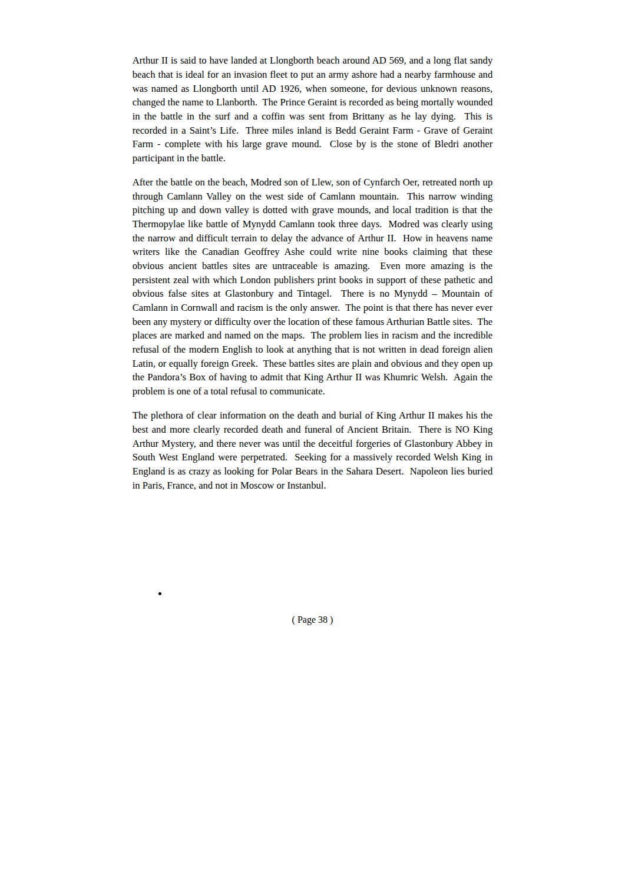Arthur II is said to have landed at Llongborth beach around AD 569, and a long flat sandy beach that is ideal for an invasion fleet to put an army ashore had a nearby farmhouse and was named as Llongborth until AD 1926, when someone, for devious unknown reasons, changed the name to Llanborth. The Prince Geraint is recorded as being mortally wounded in the battle in the surf and a coffin was sent from Brittany as he lay dying. This is recorded in a Saint’s Life. Three miles inland is Bedd Geraint Farm - Grave of Geraint Farm - complete with his large grave mound. Close by is the stone of Bledri another participant in the battle.
After the battle on the beach, Modred son of Llew, son of Cynfarch Oer, retreated north up through Camlann Valley on the west side of Camlann mountain. This narrow winding pitching up and down valley is dotted with grave mounds, and local tradition is that the Thermopylae like battle of Mynydd Camlann took three days. Modred was clearly using the narrow and difficult terrain to delay the advance of Arthur II. How in heavens name writers like the Canadian Geoffrey Ashe could write nine books claiming that these obvious ancient battles sites are untraceable is amazing. Even more amazing is the persistent zeal with which London publishers print books in support of these pathetic and obvious false sites at Glastonbury and Tintagel. There is no Mynydd – Mountain of Camlann in Cornwall and racism is the only answer. The point is that there has never ever been any mystery or difficulty over the location of these famous Arthurian Battle sites. The places are marked and named on the maps. The problem lies in racism and the incredible refusal of the modern English to look at anything that is not written in dead foreign alien Latin, or equally foreign Greek. These battles sites are plain and obvious and they open up the Pandora’s Box of having to admit that King Arthur II was Khumric Welsh. Again the problem is one of a total refusal to communicate.
The plethora of clear information on the death and burial of King Arthur II makes his the best and more clearly recorded death and funeral of Ancient Britain. There is NO King Arthur Mystery, and there never was until the deceitful forgeries of Glastonbury Abbey in South West England were perpetrated. Seeking for a massively recorded Welsh King in England is as crazy as looking for Polar Bears in the Sahara Desert. Napoleon lies buried in Paris, France, and not in Moscow or Instanbul.
( Page 38 )